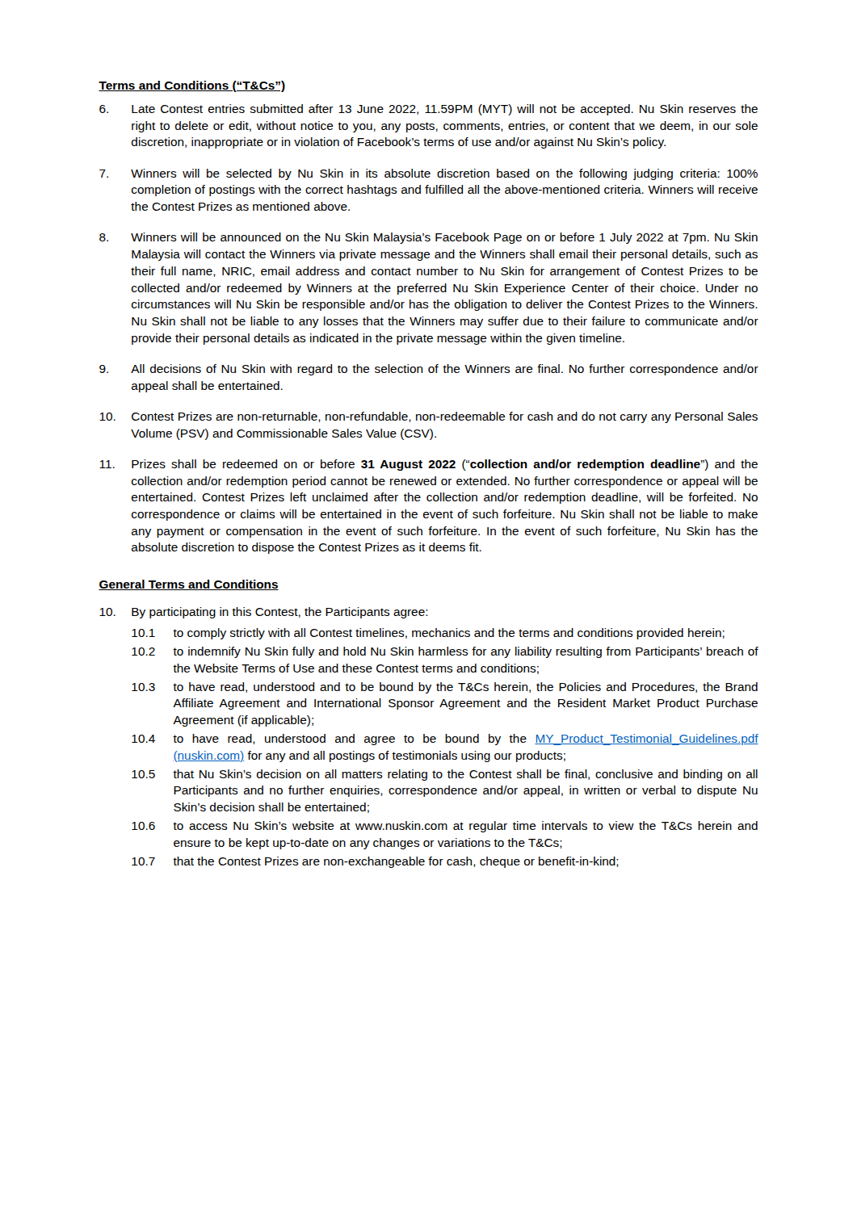Terms and Conditions (“T&Cs”)
6. Late Contest entries submitted after 13 June 2022, 11.59PM (MYT) will not be accepted. Nu Skin reserves the right to delete or edit, without notice to you, any posts, comments, entries, or content that we deem, in our sole discretion, inappropriate or in violation of Facebook’s terms of use and/or against Nu Skin’s policy.
7. Winners will be selected by Nu Skin in its absolute discretion based on the following judging criteria: 100% completion of postings with the correct hashtags and fulfilled all the above-mentioned criteria. Winners will receive the Contest Prizes as mentioned above.
8. Winners will be announced on the Nu Skin Malaysia’s Facebook Page on or before 1 July 2022 at 7pm. Nu Skin Malaysia will contact the Winners via private message and the Winners shall email their personal details, such as their full name, NRIC, email address and contact number to Nu Skin for arrangement of Contest Prizes to be collected and/or redeemed by Winners at the preferred Nu Skin Experience Center of their choice. Under no circumstances will Nu Skin be responsible and/or has the obligation to deliver the Contest Prizes to the Winners. Nu Skin shall not be liable to any losses that the Winners may suffer due to their failure to communicate and/or provide their personal details as indicated in the private message within the given timeline.
9. All decisions of Nu Skin with regard to the selection of the Winners are final. No further correspondence and/or appeal shall be entertained.
10. Contest Prizes are non-returnable, non-refundable, non-redeemable for cash and do not carry any Personal Sales Volume (PSV) and Commissionable Sales Value (CSV).
11. Prizes shall be redeemed on or before 31 August 2022 (“collection and/or redemption deadline”) and the collection and/or redemption period cannot be renewed or extended. No further correspondence or appeal will be entertained. Contest Prizes left unclaimed after the collection and/or redemption deadline, will be forfeited. No correspondence or claims will be entertained in the event of such forfeiture. Nu Skin shall not be liable to make any payment or compensation in the event of such forfeiture. In the event of such forfeiture, Nu Skin has the absolute discretion to dispose the Contest Prizes as it deems fit.
General Terms and Conditions
10. By participating in this Contest, the Participants agree:
10.1to comply strictly with all Contest timelines, mechanics and the terms and conditions provided herein;
10.2to indemnify Nu Skin fully and hold Nu Skin harmless for any liability resulting from Participants’ breach of the Website Terms of Use and these Contest terms and conditions;
10.3to have read, understood and to be bound by the T&Cs herein, the Policies and Procedures, the Brand Affiliate Agreement and International Sponsor Agreement and the Resident Market Product Purchase Agreement (if applicable);
10.4to have read, understood and agree to be bound by the MY_Product_Testimonial_Guidelines.pdf (nuskin.com) for any and all postings of testimonials using our products;
10.5that Nu Skin’s decision on all matters relating to the Contest shall be final, conclusive and binding on all Participants and no further enquiries, correspondence and/or appeal, in written or verbal to dispute Nu Skin’s decision shall be entertained;
10.6to access Nu Skin’s website at www.nuskin.com at regular time intervals to view the T&Cs herein and ensure to be kept up-to-date on any changes or variations to the T&Cs;
10.7that the Contest Prizes are non-exchangeable for cash, cheque or benefit-in-kind;